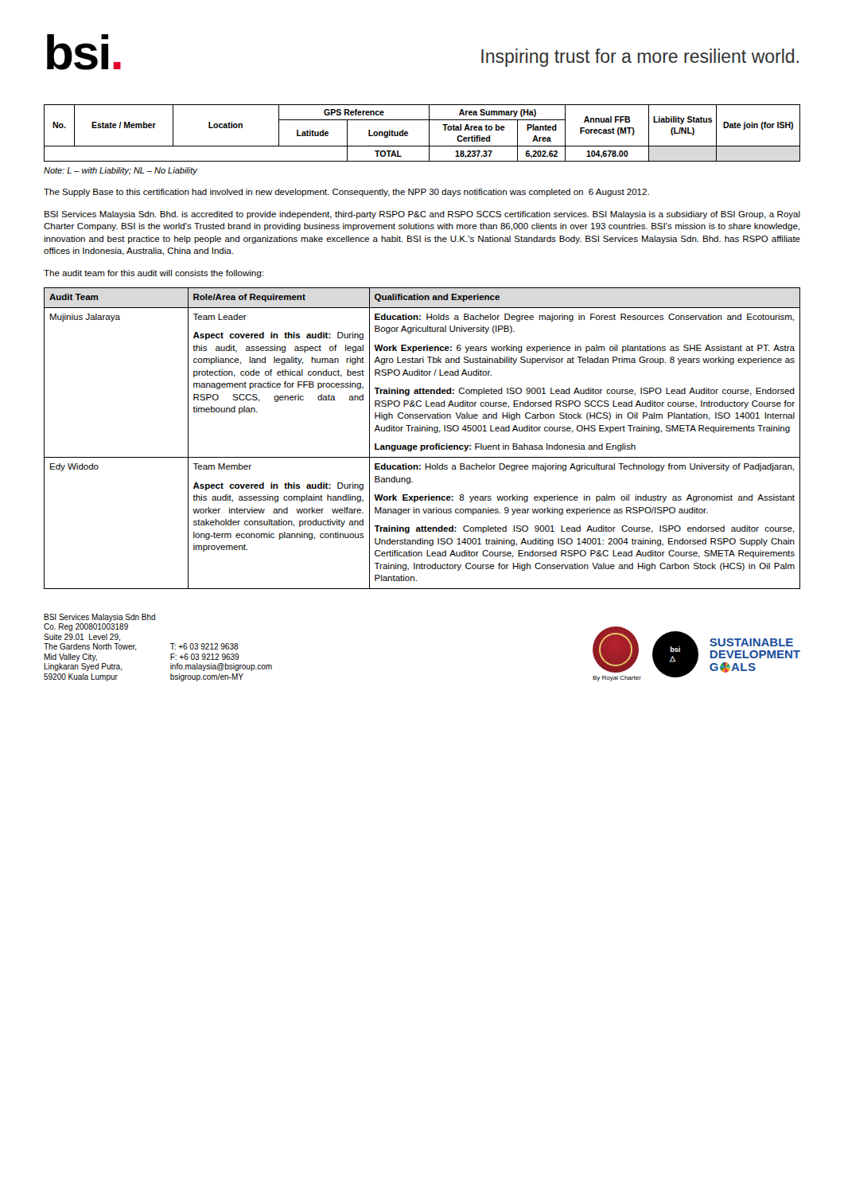bsi.
Inspiring trust for a more resilient world.
| No. | Estate / Member | Location | GPS Reference | Area Summary (Ha) | Annual FFB Forecast (MT) | Liability Status (L/NL) | Date join (for ISH) |
| --- | --- | --- | --- | --- | --- | --- | --- |
| Latitude | Longitude | Total Area to be Certified | Planted Area |
| | | | | TOTAL | 18,237.37 | 6,202.62 | 104,678.00 | | |
Note: L – with Liability; NL – No Liability
The Supply Base to this certification had involved in new development. Consequently, the NPP 30 days notification was completed on 6 August 2012.
BSI Services Malaysia Sdn. Bhd. is accredited to provide independent, third-party RSPO P&C and RSPO SCCS certification services. BSI Malaysia is a subsidiary of BSI Group, a Royal Charter Company. BSI is the world's Trusted brand in providing business improvement solutions with more than 86,000 clients in over 193 countries. BSI's mission is to share knowledge, innovation and best practice to help people and organizations make excellence a habit. BSI is the U.K.'s National Standards Body. BSI Services Malaysia Sdn. Bhd. has RSPO affiliate offices in Indonesia, Australia, China and India.
The audit team for this audit will consists the following:
| Audit Team | Role/Area of Requirement | Qualification and Experience |
| --- | --- | --- |
| Mujinius Jalaraya | Team Leader Aspect covered in this audit: During this audit, assessing aspect of legal compliance, land legality, human right protection, code of ethical conduct, best management practice for FFB processing, RSPO SCCS, generic data and timebound plan. | Education: Holds a Bachelor Degree majoring in Forest Resources Conservation and Ecotourism, Bogor Agricultural University (IPB). Work Experience: 6 years working experience in palm oil plantations as SHE Assistant at PT. Astra Agro Lestari Tbk and Sustainability Supervisor at Teladan Prima Group. 8 years working experience as RSPO Auditor / Lead Auditor. Training attended: Completed ISO 9001 Lead Auditor course, ISPO Lead Auditor course, Endorsed RSPO P&C Lead Auditor course, Endorsed RSPO SCCS Lead Auditor course, Introductory Course for High Conservation Value and High Carbon Stock (HCS) in Oil Palm Plantation, ISO 14001 Internal Auditor Training, ISO 45001 Lead Auditor course, OHS Expert Training, SMETA Requirements Training Language proficiency: Fluent in Bahasa Indonesia and English |
| Edy Widodo | Team Member Aspect covered in this audit: During this audit, assessing complaint handling, worker interview and worker welfare. stakeholder consultation, productivity and long-term economic planning, continuous improvement. | Education: Holds a Bachelor Degree majoring Agricultural Technology from University of Padjadjaran, Bandung. Work Experience: 8 years working experience in palm oil industry as Agronomist and Assistant Manager in various companies. 9 year working experience as RSPO/ISPO auditor. Training attended: Completed ISO 9001 Lead Auditor Course, ISPO endorsed auditor course, Understanding ISO 14001 training, Auditing ISO 14001: 2004 training, Endorsed RSPO Supply Chain Certification Lead Auditor Course, Endorsed RSPO P&C Lead Auditor Course, SMETA Requirements Training, Introductory Course for High Conservation Value and High Carbon Stock (HCS) in Oil Palm Plantation. |
BSI Services Malaysia Sdn Bhd
Co. Reg 200801003189
Suite 29.01 Level 29,
The Gardens North Tower,
Mid Valley City,
Lingkaran Syed Putra,
59200 Kuala Lumpur
T: +6 03 9212 9638
F: +6 03 9212 9639
info.malaysia@bsigroup.com
bsigroup.com/en-MY
By Royal Charter
bsi
△
SUSTAINABLE
DEVELOPMENT
G ALS